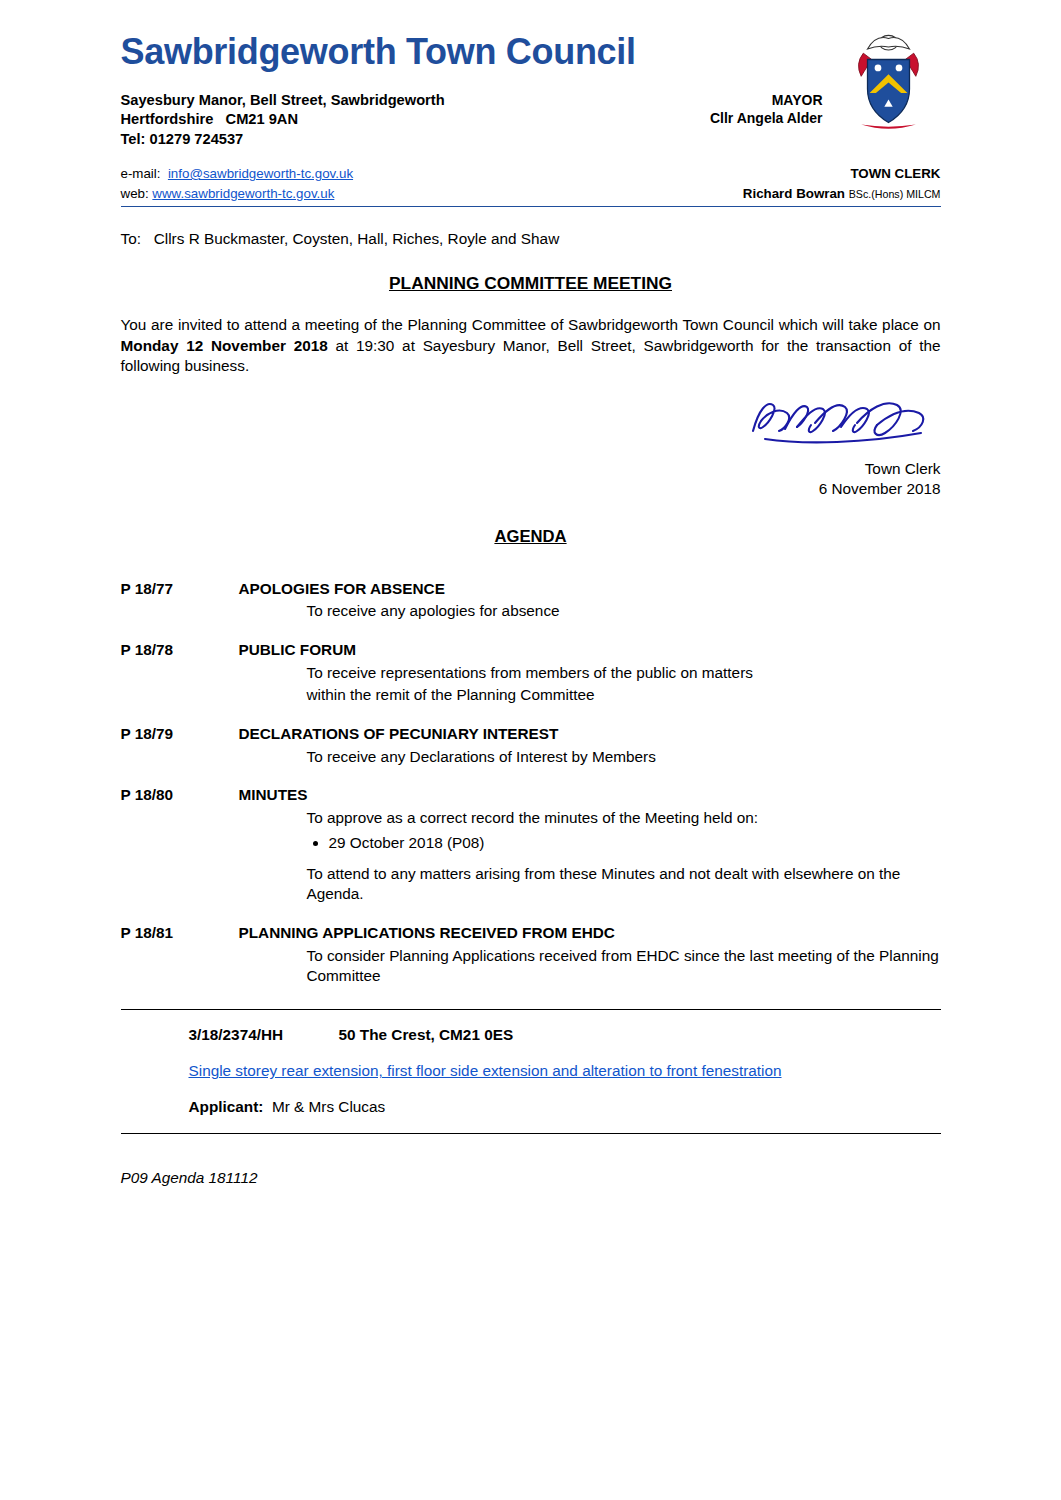Coat of arms
Sawbridgeworth Town Council
Sayesbury Manor, Bell Street, Sawbridgeworth
Hertfordshire CM21 9AN
Tel: 01279 724537
MAYOR
Cllr Angela Alder
e-mail: info@sawbridgeworth-tc.gov.uk
web: www.sawbridgeworth-tc.gov.uk
TOWN CLERK
Richard Bowran BSc.(Hons) MILCM
To: Cllrs R Buckmaster, Coysten, Hall, Riches, Royle and Shaw
PLANNING COMMITTEE MEETING
You are invited to attend a meeting of the Planning Committee of Sawbridgeworth Town Council which will take place on Monday 12 November 2018 at 19:30 at Sayesbury Manor, Bell Street, Sawbridgeworth for the transaction of the following business.
Signature
Town Clerk
6 November 2018
AGENDA
| P 18/77 | APOLOGIES FOR ABSENCE To receive any apologies for absence |
| P 18/78 | PUBLIC FORUM To receive representations from members of the public on matters within the remit of the Planning Committee |
| P 18/79 | DECLARATIONS OF PECUNIARY INTEREST To receive any Declarations of Interest by Members |
| P 18/80 | MINUTES To approve as a correct record the minutes of the Meeting held on: 29 October 2018 (P08) To attend to any matters arising from these Minutes and not dealt with elsewhere on the Agenda. |
| P 18/81 | PLANNING APPLICATIONS RECEIVED FROM EHDC To consider Planning Applications received from EHDC since the last meeting of the Planning Committee |
3/18/2374/HH50 The Crest, CM21 0ES
Single storey rear extension, first floor side extension and alteration to front fenestration
Applicant: Mr & Mrs Clucas
P09 Agenda 181112